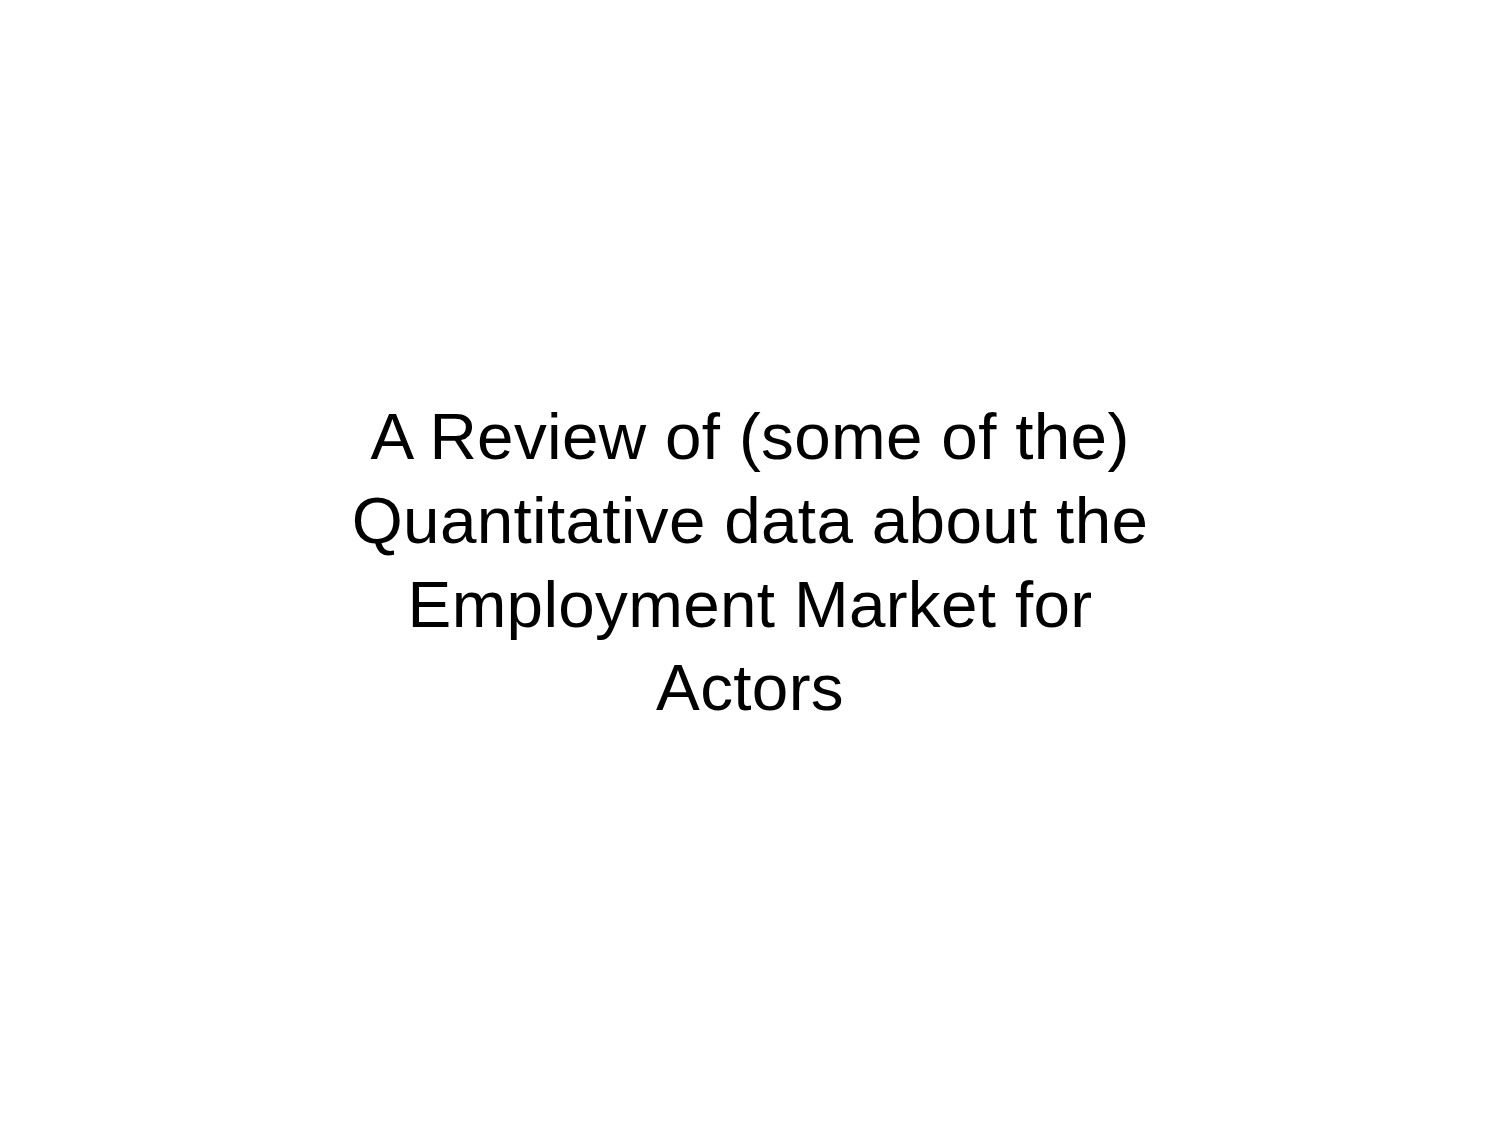A Review of (some of the) Quantitative data about the Employment Market for Actors